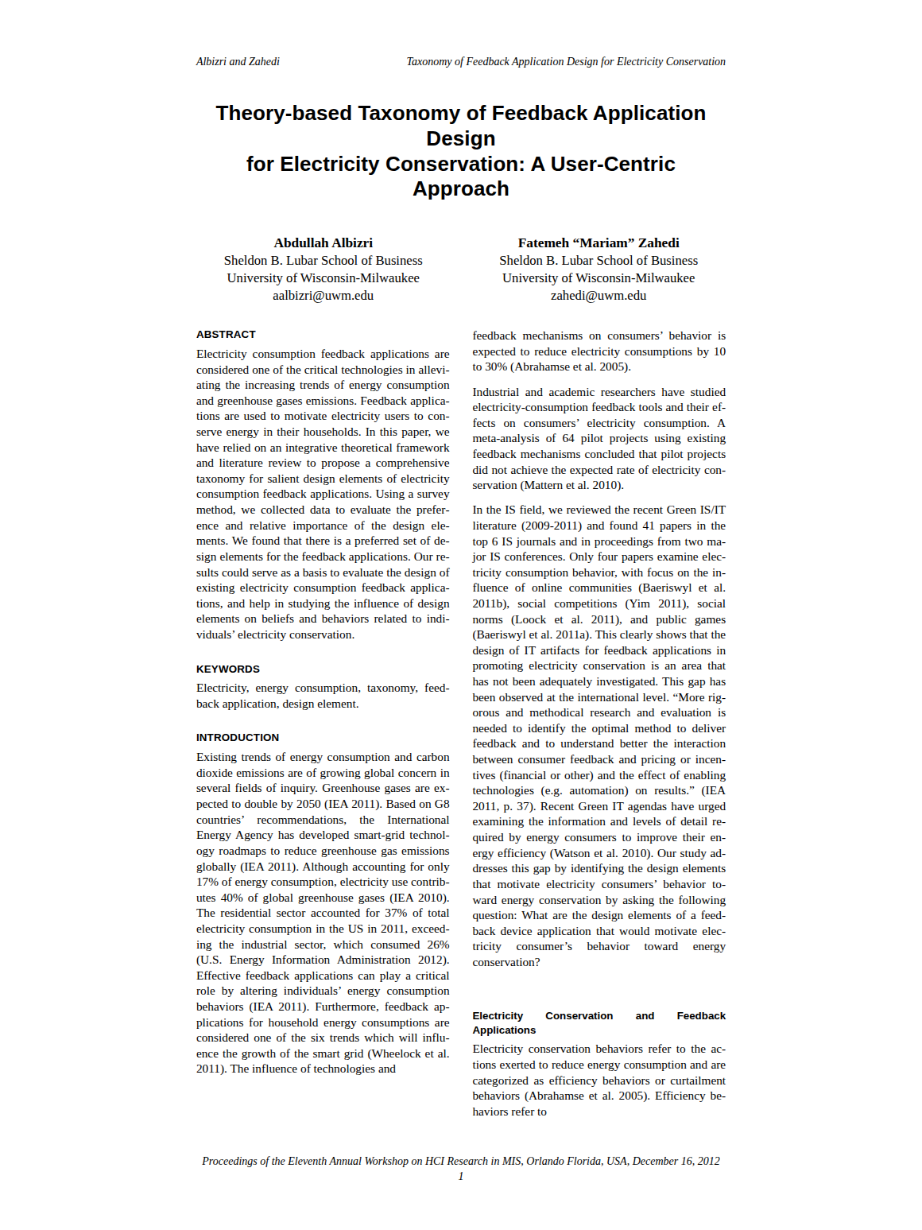Albizri and Zahedi
Taxonomy of Feedback Application Design for Electricity Conservation
Theory-based Taxonomy of Feedback Application Design
for Electricity Conservation: A User-Centric Approach
Abdullah Albizri
Sheldon B. Lubar School of Business
University of Wisconsin-Milwaukee
aalbizri@uwm.edu
Fatemeh “Mariam” Zahedi
Sheldon B. Lubar School of Business
University of Wisconsin-Milwaukee
zahedi@uwm.edu
Abstract
Electricity consumption feedback applications are considered one of the critical technologies in alleviating the increasing trends of energy consumption and greenhouse gases emissions. Feedback applications are used to motivate electricity users to conserve energy in their households. In this paper, we have relied on an integrative theoretical framework and literature review to propose a comprehensive taxonomy for salient design elements of electricity consumption feedback applications. Using a survey method, we collected data to evaluate the preference and relative importance of the design elements. We found that there is a preferred set of design elements for the feedback applications. Our results could serve as a basis to evaluate the design of existing electricity consumption feedback applications, and help in studying the influence of design elements on beliefs and behaviors related to individuals’ electricity conservation.
Keywords
Electricity, energy consumption, taxonomy, feedback application, design element.
Introduction
Existing trends of energy consumption and carbon dioxide emissions are of growing global concern in several fields of inquiry. Greenhouse gases are expected to double by 2050 (IEA 2011). Based on G8 countries’ recommendations, the International Energy Agency has developed smart-grid technology roadmaps to reduce greenhouse gas emissions globally (IEA 2011). Although accounting for only 17% of energy consumption, electricity use contributes 40% of global greenhouse gases (IEA 2010). The residential sector accounted for 37% of total electricity consumption in the US in 2011, exceeding the industrial sector, which consumed 26% (U.S. Energy Information Administration 2012). Effective feedback applications can play a critical role by altering individuals’ energy consumption behaviors (IEA 2011). Furthermore, feedback applications for household energy consumptions are considered one of the six trends which will influence the growth of the smart grid (Wheelock et al. 2011). The influence of technologies and
feedback mechanisms on consumers’ behavior is expected to reduce electricity consumptions by 10 to 30% (Abrahamse et al. 2005).
Industrial and academic researchers have studied electricity-consumption feedback tools and their effects on consumers’ electricity consumption. A meta-analysis of 64 pilot projects using existing feedback mechanisms concluded that pilot projects did not achieve the expected rate of electricity conservation (Mattern et al. 2010).
In the IS field, we reviewed the recent Green IS/IT literature (2009-2011) and found 41 papers in the top 6 IS journals and in proceedings from two major IS conferences. Only four papers examine electricity consumption behavior, with focus on the influence of online communities (Baeriswyl et al. 2011b), social competitions (Yim 2011), social norms (Loock et al. 2011), and public games (Baeriswyl et al. 2011a). This clearly shows that the design of IT artifacts for feedback applications in promoting electricity conservation is an area that has not been adequately investigated. This gap has been observed at the international level. “More rigorous and methodical research and evaluation is needed to identify the optimal method to deliver feedback and to understand better the interaction between consumer feedback and pricing or incentives (financial or other) and the effect of enabling technologies (e.g. automation) on results.” (IEA 2011, p. 37). Recent Green IT agendas have urged examining the information and levels of detail required by energy consumers to improve their energy efficiency (Watson et al. 2010). Our study addresses this gap by identifying the design elements that motivate electricity consumers’ behavior toward energy conservation by asking the following question: What are the design elements of a feedback device application that would motivate electricity consumer’s behavior toward energy conservation?
Electricity Conservation and Feedback Applications
Electricity conservation behaviors refer to the actions exerted to reduce energy consumption and are categorized as efficiency behaviors or curtailment behaviors (Abrahamse et al. 2005). Efficiency behaviors refer to
Proceedings of the Eleventh Annual Workshop on HCI Research in MIS, Orlando Florida, USA, December 16, 2012
1